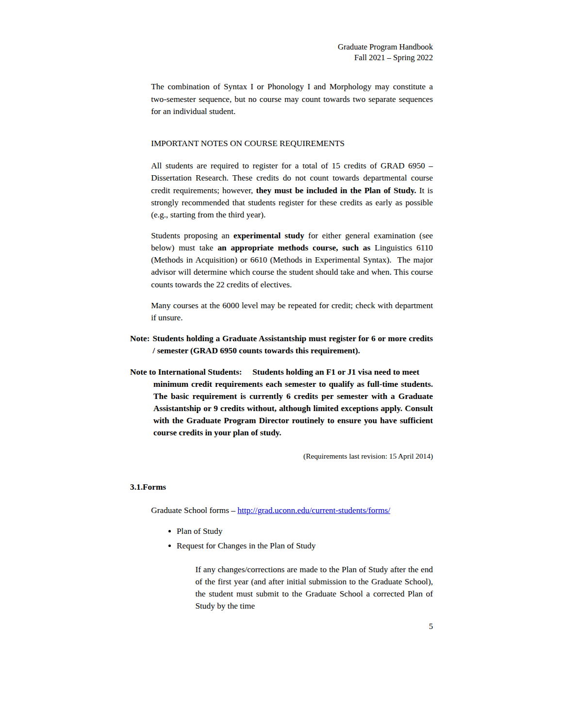Graduate Program Handbook
Fall 2021 – Spring 2022
The combination of Syntax I or Phonology I and Morphology may constitute a two-semester sequence, but no course may count towards two separate sequences for an individual student.
IMPORTANT NOTES ON COURSE REQUIREMENTS
All students are required to register for a total of 15 credits of GRAD 6950 – Dissertation Research. These credits do not count towards departmental course credit requirements; however, they must be included in the Plan of Study. It is strongly recommended that students register for these credits as early as possible (e.g., starting from the third year).
Students proposing an experimental study for either general examination (see below) must take an appropriate methods course, such as Linguistics 6110 (Methods in Acquisition) or 6610 (Methods in Experimental Syntax). The major advisor will determine which course the student should take and when. This course counts towards the 22 credits of electives.
Many courses at the 6000 level may be repeated for credit; check with department if unsure.
Note:
Students holding a Graduate Assistantship must register for 6 or more credits / semester (GRAD 6950 counts towards this requirement).
Note to International Students: Students holding an F1 or J1 visa need to meet minimum credit requirements each semester to qualify as full-time students. The basic requirement is currently 6 credits per semester with a Graduate Assistantship or 9 credits without, although limited exceptions apply. Consult with the Graduate Program Director routinely to ensure you have sufficient course credits in your plan of study.
(Requirements last revision: 15 April 2014)
3.1.Forms
Graduate School forms – http://grad.uconn.edu/current-students/forms/
Plan of Study
Request for Changes in the Plan of Study
If any changes/corrections are made to the Plan of Study after the end of the first year (and after initial submission to the Graduate School), the student must submit to the Graduate School a corrected Plan of Study by the time
5